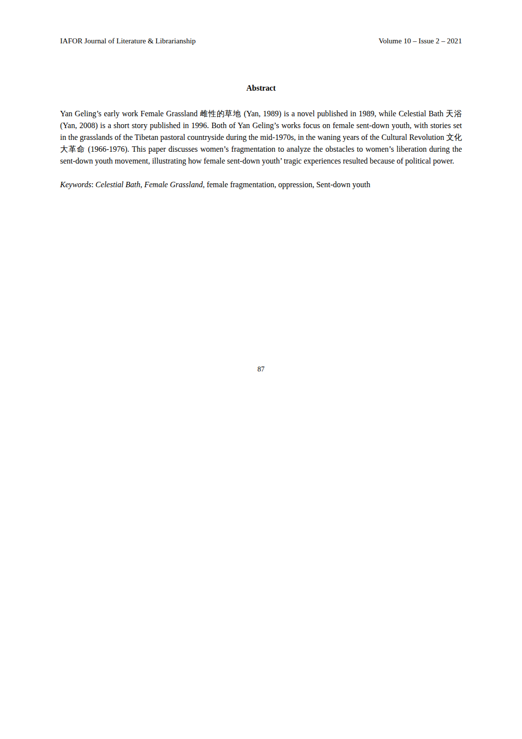IAFOR Journal of Literature & Librarianship Volume 10 – Issue 2 – 2021
Abstract
Yan Geling’s early work Female Grassland 雌性的草地 (Yan, 1989) is a novel published in 1989, while Celestial Bath 天浴 (Yan, 2008) is a short story published in 1996. Both of Yan Geling’s works focus on female sent-down youth, with stories set in the grasslands of the Tibetan pastoral countryside during the mid-1970s, in the waning years of the Cultural Revolution 文化大革命 (1966-1976). This paper discusses women’s fragmentation to analyze the obstacles to women’s liberation during the sent-down youth movement, illustrating how female sent-down youth’ tragic experiences resulted because of political power.
Keywords: Celestial Bath, Female Grassland, female fragmentation, oppression, Sent-down youth
87